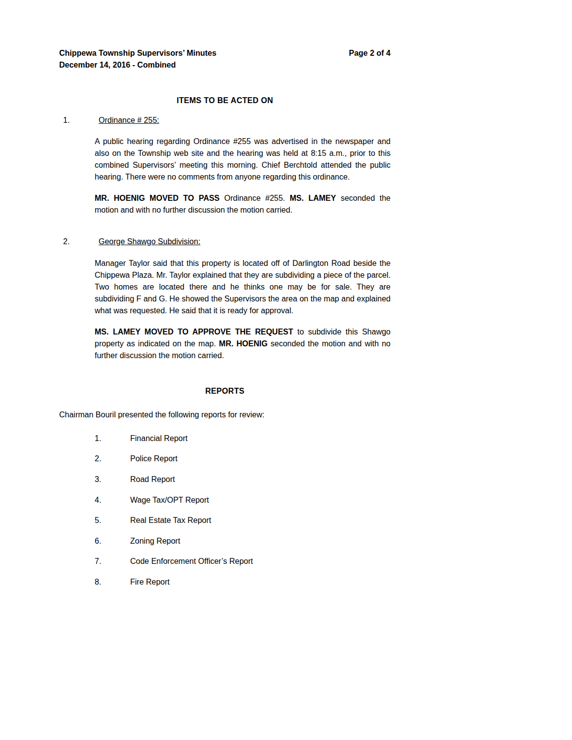Chippewa Township Supervisors’ Minutes
December 14, 2016 - Combined
Page 2 of 4
ITEMS TO BE ACTED ON
1.
Ordinance # 255:
A public hearing regarding Ordinance #255 was advertised in the newspaper and also on the Township web site and the hearing was held at 8:15 a.m., prior to this combined Supervisors’ meeting this morning. Chief Berchtold attended the public hearing. There were no comments from anyone regarding this ordinance.
MR. HOENIG MOVED TO PASS Ordinance #255. MS. LAMEY seconded the motion and with no further discussion the motion carried.
2.
George Shawgo Subdivision:
Manager Taylor said that this property is located off of Darlington Road beside the Chippewa Plaza. Mr. Taylor explained that they are subdividing a piece of the parcel. Two homes are located there and he thinks one may be for sale. They are subdividing F and G. He showed the Supervisors the area on the map and explained what was requested. He said that it is ready for approval.
MS. LAMEY MOVED TO APPROVE THE REQUEST to subdivide this Shawgo property as indicated on the map. MR. HOENIG seconded the motion and with no further discussion the motion carried.
REPORTS
Chairman Bouril presented the following reports for review:
Financial Report
Police Report
Road Report
Wage Tax/OPT Report
Real Estate Tax Report
Zoning Report
Code Enforcement Officer’s Report
Fire Report